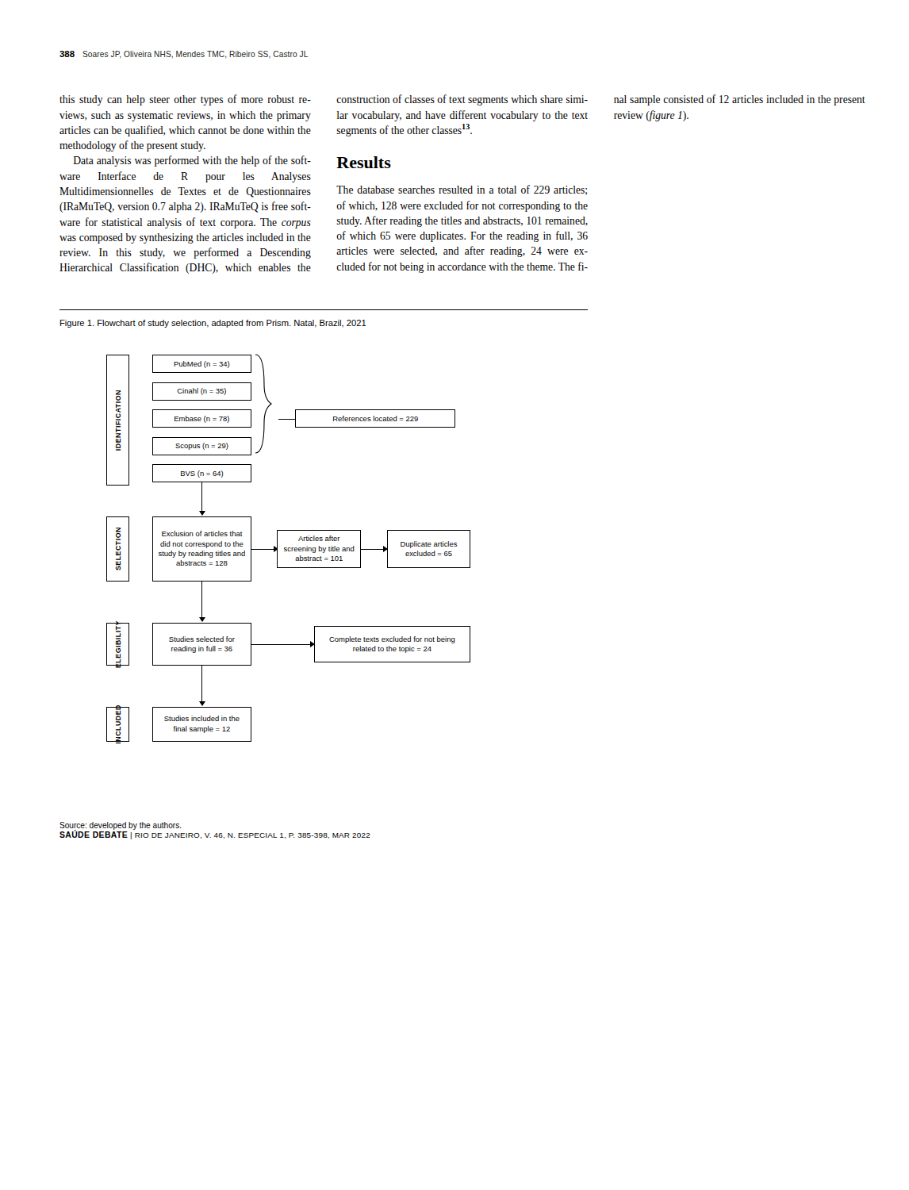388 Soares JP, Oliveira NHS, Mendes TMC, Ribeiro SS, Castro JL
this study can help steer other types of more robust reviews, such as systematic reviews, in which the primary articles can be qualified, which cannot be done within the methodology of the present study.
Data analysis was performed with the help of the software Interface de R pour les Analyses Multidimensionnelles de Textes et de Questionnaires (IRaMuTeQ, version 0.7 alpha 2). IRaMuTeQ is free software for statistical analysis of text corpora. The corpus was composed by synthesizing the articles included in the review. In this study, we performed a Descending Hierarchical Classification (DHC), which enables the construction of classes of text segments which share similar vocabulary, and have different vocabulary to the text segments of the other classes13.
Results
The database searches resulted in a total of 229 articles; of which, 128 were excluded for not corresponding to the study. After reading the titles and abstracts, 101 remained, of which 65 were duplicates. For the reading in full, 36 articles were selected, and after reading, 24 were excluded for not being in accordance with the theme. The final sample consisted of 12 articles included in the present review (figure 1).
Figure 1. Flowchart of study selection, adapted from Prism. Natal, Brazil, 2021
Identification
PubMed (n = 34)
Cinahl (n = 35)
Embase (n = 78)
Scopus (n = 29)
BVS (n = 64)
References located = 229
Selection
Exclusion of articles that did not correspond to the study by reading titles and abstracts = 128
Articles after screening by title and abstract = 101
Duplicate articles excluded = 65
Elegibility
Studies selected for reading in full = 36
Complete texts excluded for not being related to the topic = 24
Included
Studies included in the final sample = 12
Source: developed by the authors.
SAÚDE DEBATE | RIO DE JANEIRO, V. 46, N. ESPECIAL 1, P. 385-398, MAR 2022